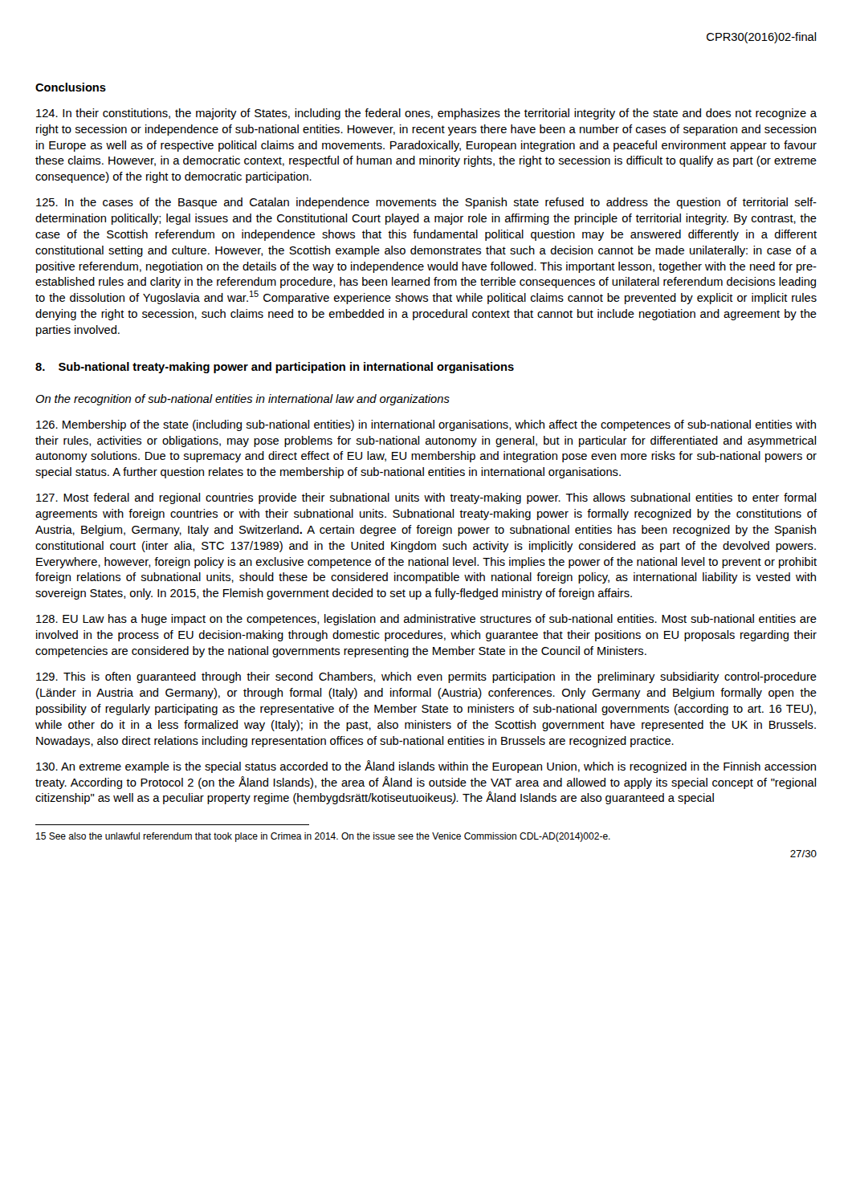CPR30(2016)02-final
Conclusions
124. In their constitutions, the majority of States, including the federal ones, emphasizes the territorial integrity of the state and does not recognize a right to secession or independence of sub-national entities. However, in recent years there have been a number of cases of separation and secession in Europe as well as of respective political claims and movements. Paradoxically, European integration and a peaceful environment appear to favour these claims. However, in a democratic context, respectful of human and minority rights, the right to secession is difficult to qualify as part (or extreme consequence) of the right to democratic participation.
125. In the cases of the Basque and Catalan independence movements the Spanish state refused to address the question of territorial self-determination politically; legal issues and the Constitutional Court played a major role in affirming the principle of territorial integrity. By contrast, the case of the Scottish referendum on independence shows that this fundamental political question may be answered differently in a different constitutional setting and culture. However, the Scottish example also demonstrates that such a decision cannot be made unilaterally: in case of a positive referendum, negotiation on the details of the way to independence would have followed. This important lesson, together with the need for pre-established rules and clarity in the referendum procedure, has been learned from the terrible consequences of unilateral referendum decisions leading to the dissolution of Yugoslavia and war.15 Comparative experience shows that while political claims cannot be prevented by explicit or implicit rules denying the right to secession, such claims need to be embedded in a procedural context that cannot but include negotiation and agreement by the parties involved.
8. Sub-national treaty-making power and participation in international organisations
On the recognition of sub-national entities in international law and organizations
126. Membership of the state (including sub-national entities) in international organisations, which affect the competences of sub-national entities with their rules, activities or obligations, may pose problems for sub-national autonomy in general, but in particular for differentiated and asymmetrical autonomy solutions. Due to supremacy and direct effect of EU law, EU membership and integration pose even more risks for sub-national powers or special status. A further question relates to the membership of sub-national entities in international organisations.
127. Most federal and regional countries provide their subnational units with treaty-making power. This allows subnational entities to enter formal agreements with foreign countries or with their subnational units. Subnational treaty-making power is formally recognized by the constitutions of Austria, Belgium, Germany, Italy and Switzerland. A certain degree of foreign power to subnational entities has been recognized by the Spanish constitutional court (inter alia, STC 137/1989) and in the United Kingdom such activity is implicitly considered as part of the devolved powers. Everywhere, however, foreign policy is an exclusive competence of the national level. This implies the power of the national level to prevent or prohibit foreign relations of subnational units, should these be considered incompatible with national foreign policy, as international liability is vested with sovereign States, only. In 2015, the Flemish government decided to set up a fully-fledged ministry of foreign affairs.
128. EU Law has a huge impact on the competences, legislation and administrative structures of sub-national entities. Most sub-national entities are involved in the process of EU decision-making through domestic procedures, which guarantee that their positions on EU proposals regarding their competencies are considered by the national governments representing the Member State in the Council of Ministers.
129. This is often guaranteed through their second Chambers, which even permits participation in the preliminary subsidiarity control-procedure (Länder in Austria and Germany), or through formal (Italy) and informal (Austria) conferences. Only Germany and Belgium formally open the possibility of regularly participating as the representative of the Member State to ministers of sub-national governments (according to art. 16 TEU), while other do it in a less formalized way (Italy); in the past, also ministers of the Scottish government have represented the UK in Brussels. Nowadays, also direct relations including representation offices of sub-national entities in Brussels are recognized practice.
130. An extreme example is the special status accorded to the Åland islands within the European Union, which is recognized in the Finnish accession treaty. According to Protocol 2 (on the Åland Islands), the area of Åland is outside the VAT area and allowed to apply its special concept of "regional citizenship" as well as a peculiar property regime (hembygdsrätt/kotiseutuoikeus). The Åland Islands are also guaranteed a special
15 See also the unlawful referendum that took place in Crimea in 2014. On the issue see the Venice Commission CDL-AD(2014)002-e.
27/30